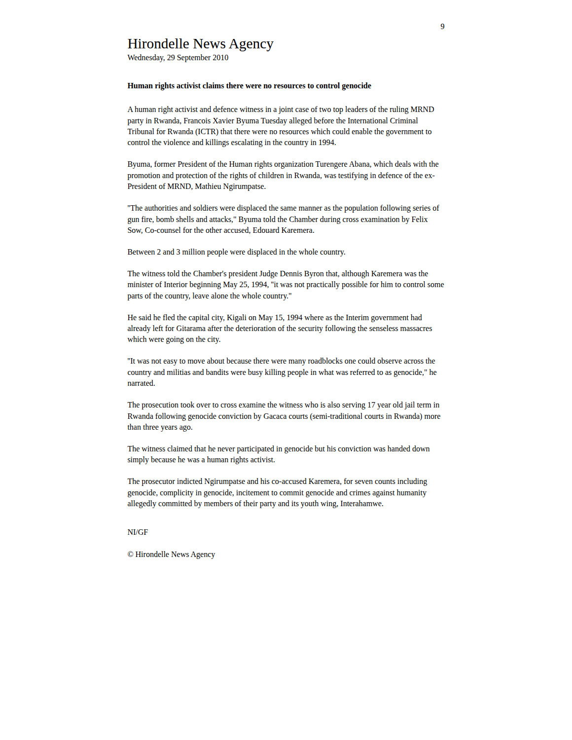9
Hirondelle News Agency
Wednesday, 29 September 2010
Human rights activist claims there were no resources to control genocide
A human right activist and defence witness in a joint case of two top leaders of the ruling MRND party in Rwanda, Francois Xavier Byuma Tuesday alleged before the International Criminal Tribunal for Rwanda (ICTR) that there were no resources which could enable the government to control the violence and killings escalating in the country in 1994.
Byuma, former President of the Human rights organization Turengere Abana, which deals with the promotion and protection of the rights of children in Rwanda, was testifying in defence of the ex-President of MRND, Mathieu Ngirumpatse.
''The authorities and soldiers were displaced the same manner as the population following series of gun fire, bomb shells and attacks," Byuma told the Chamber during cross examination by Felix Sow, Co-counsel for the other accused, Edouard Karemera.
Between 2 and 3 million people were displaced in the whole country.
The witness told the Chamber's president Judge Dennis Byron that, although Karemera was the minister of Interior beginning May 25, 1994, ''it was not practically possible for him to control some parts of the country, leave alone the whole country."
He said he fled the capital city, Kigali on May 15, 1994 where as the Interim government had already left for Gitarama after the deterioration of the security following the senseless massacres which were going on the city.
''It was not easy to move about because there were many roadblocks one could observe across the country and militias and bandits were busy killing people in what was referred to as genocide," he narrated.
The prosecution took over to cross examine the witness who is also serving 17 year old jail term in Rwanda following genocide conviction by Gacaca courts (semi-traditional courts in Rwanda) more than three years ago.
The witness claimed that he never participated in genocide but his conviction was handed down simply because he was a human rights activist.
The prosecutor indicted Ngirumpatse and his co-accused Karemera, for seven counts including genocide, complicity in genocide, incitement to commit genocide and crimes against humanity allegedly committed by members of their party and its youth wing, Interahamwe.
NI/GF
© Hirondelle News Agency